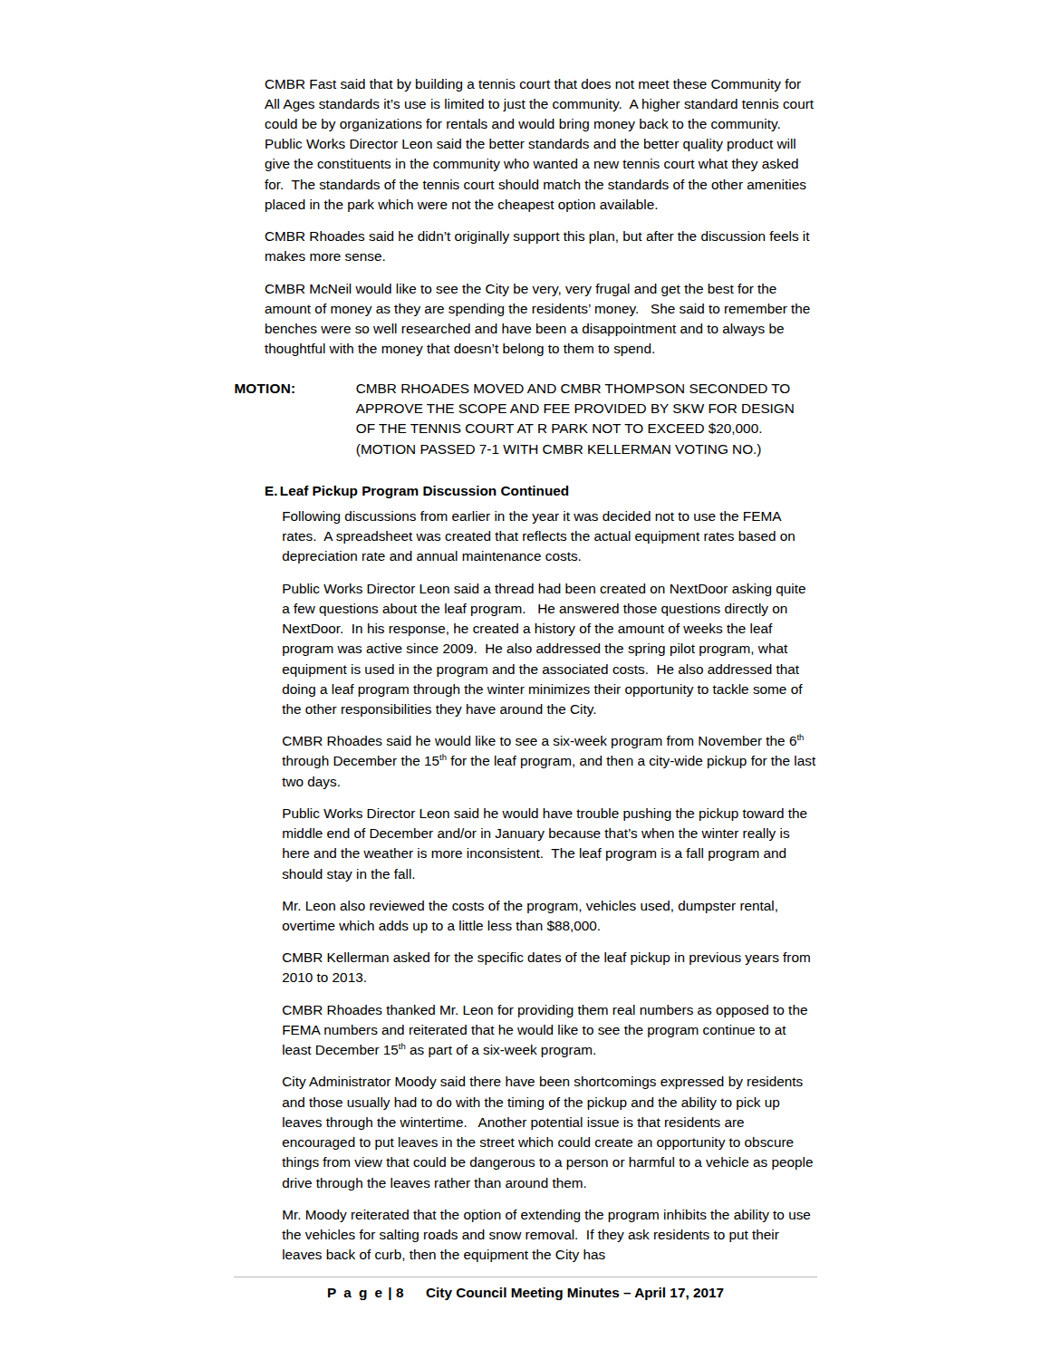CMBR Fast said that by building a tennis court that does not meet these Community for All Ages standards it’s use is limited to just the community. A higher standard tennis court could be by organizations for rentals and would bring money back to the community. Public Works Director Leon said the better standards and the better quality product will give the constituents in the community who wanted a new tennis court what they asked for. The standards of the tennis court should match the standards of the other amenities placed in the park which were not the cheapest option available.
CMBR Rhoades said he didn’t originally support this plan, but after the discussion feels it makes more sense.
CMBR McNeil would like to see the City be very, very frugal and get the best for the amount of money as they are spending the residents’ money. She said to remember the benches were so well researched and have been a disappointment and to always be thoughtful with the money that doesn’t belong to them to spend.
MOTION:
CMBR RHOADES MOVED AND CMBR THOMPSON SECONDED TO APPROVE THE SCOPE AND FEE PROVIDED BY SKW FOR DESIGN OF THE TENNIS COURT AT R PARK NOT TO EXCEED $20,000. (MOTION PASSED 7-1 WITH CMBR KELLERMAN VOTING NO.)
E. Leaf Pickup Program Discussion Continued
Following discussions from earlier in the year it was decided not to use the FEMA rates. A spreadsheet was created that reflects the actual equipment rates based on depreciation rate and annual maintenance costs.
Public Works Director Leon said a thread had been created on NextDoor asking quite a few questions about the leaf program. He answered those questions directly on NextDoor. In his response, he created a history of the amount of weeks the leaf program was active since 2009. He also addressed the spring pilot program, what equipment is used in the program and the associated costs. He also addressed that doing a leaf program through the winter minimizes their opportunity to tackle some of the other responsibilities they have around the City.
CMBR Rhoades said he would like to see a six-week program from November the 6th through December the 15th for the leaf program, and then a city-wide pickup for the last two days.
Public Works Director Leon said he would have trouble pushing the pickup toward the middle end of December and/or in January because that’s when the winter really is here and the weather is more inconsistent. The leaf program is a fall program and should stay in the fall.
Mr. Leon also reviewed the costs of the program, vehicles used, dumpster rental, overtime which adds up to a little less than $88,000.
CMBR Kellerman asked for the specific dates of the leaf pickup in previous years from 2010 to 2013.
CMBR Rhoades thanked Mr. Leon for providing them real numbers as opposed to the FEMA numbers and reiterated that he would like to see the program continue to at least December 15th as part of a six-week program.
City Administrator Moody said there have been shortcomings expressed by residents and those usually had to do with the timing of the pickup and the ability to pick up leaves through the wintertime. Another potential issue is that residents are encouraged to put leaves in the street which could create an opportunity to obscure things from view that could be dangerous to a person or harmful to a vehicle as people drive through the leaves rather than around them.
Mr. Moody reiterated that the option of extending the program inhibits the ability to use the vehicles for salting roads and snow removal. If they ask residents to put their leaves back of curb, then the equipment the City has
P a g e | 8 City Council Meeting Minutes – April 17, 2017